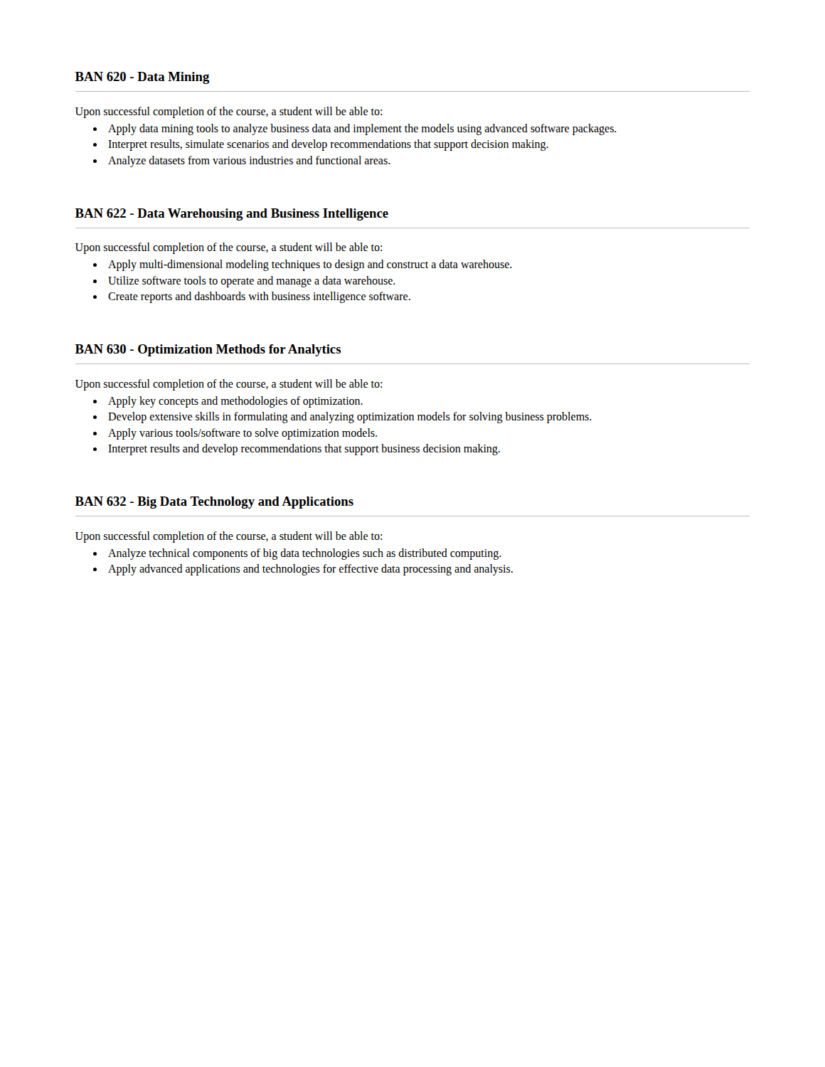BAN 620 - Data Mining
Upon successful completion of the course, a student will be able to:
Apply data mining tools to analyze business data and implement the models using advanced software packages.
Interpret results, simulate scenarios and develop recommendations that support decision making.
Analyze datasets from various industries and functional areas.
BAN 622 - Data Warehousing and Business Intelligence
Upon successful completion of the course, a student will be able to:
Apply multi-dimensional modeling techniques to design and construct a data warehouse.
Utilize software tools to operate and manage a data warehouse.
Create reports and dashboards with business intelligence software.
BAN 630 - Optimization Methods for Analytics
Upon successful completion of the course, a student will be able to:
Apply key concepts and methodologies of optimization.
Develop extensive skills in formulating and analyzing optimization models for solving business problems.
Apply various tools/software to solve optimization models.
Interpret results and develop recommendations that support business decision making.
BAN 632 - Big Data Technology and Applications
Upon successful completion of the course, a student will be able to:
Analyze technical components of big data technologies such as distributed computing.
Apply advanced applications and technologies for effective data processing and analysis.